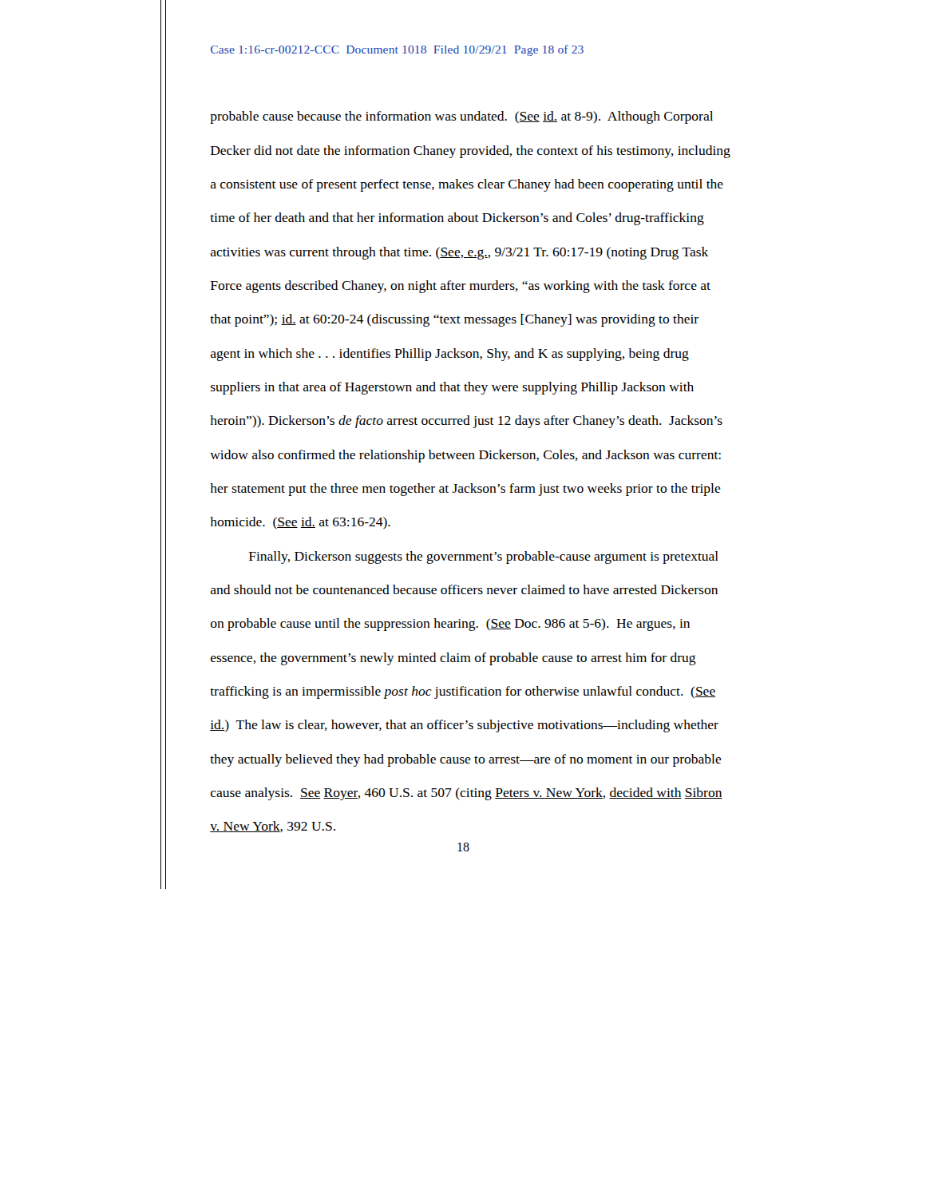Case 1:16-cr-00212-CCC Document 1018 Filed 10/29/21 Page 18 of 23
probable cause because the information was undated. (See id. at 8-9). Although Corporal Decker did not date the information Chaney provided, the context of his testimony, including a consistent use of present perfect tense, makes clear Chaney had been cooperating until the time of her death and that her information about Dickerson’s and Coles’ drug-trafficking activities was current through that time. (See, e.g., 9/3/21 Tr. 60:17-19 (noting Drug Task Force agents described Chaney, on night after murders, “as working with the task force at that point”); id. at 60:20-24 (discussing “text messages [Chaney] was providing to their agent in which she . . . identifies Phillip Jackson, Shy, and K as supplying, being drug suppliers in that area of Hagerstown and that they were supplying Phillip Jackson with heroin”)). Dickerson’s de facto arrest occurred just 12 days after Chaney’s death. Jackson’s widow also confirmed the relationship between Dickerson, Coles, and Jackson was current: her statement put the three men together at Jackson’s farm just two weeks prior to the triple homicide. (See id. at 63:16-24).
Finally, Dickerson suggests the government’s probable-cause argument is pretextual and should not be countenanced because officers never claimed to have arrested Dickerson on probable cause until the suppression hearing. (See Doc. 986 at 5-6). He argues, in essence, the government’s newly minted claim of probable cause to arrest him for drug trafficking is an impermissible post hoc justification for otherwise unlawful conduct. (See id.) The law is clear, however, that an officer’s subjective motivations—including whether they actually believed they had probable cause to arrest—are of no moment in our probable cause analysis. See Royer, 460 U.S. at 507 (citing Peters v. New York, decided with Sibron v. New York, 392 U.S.
18